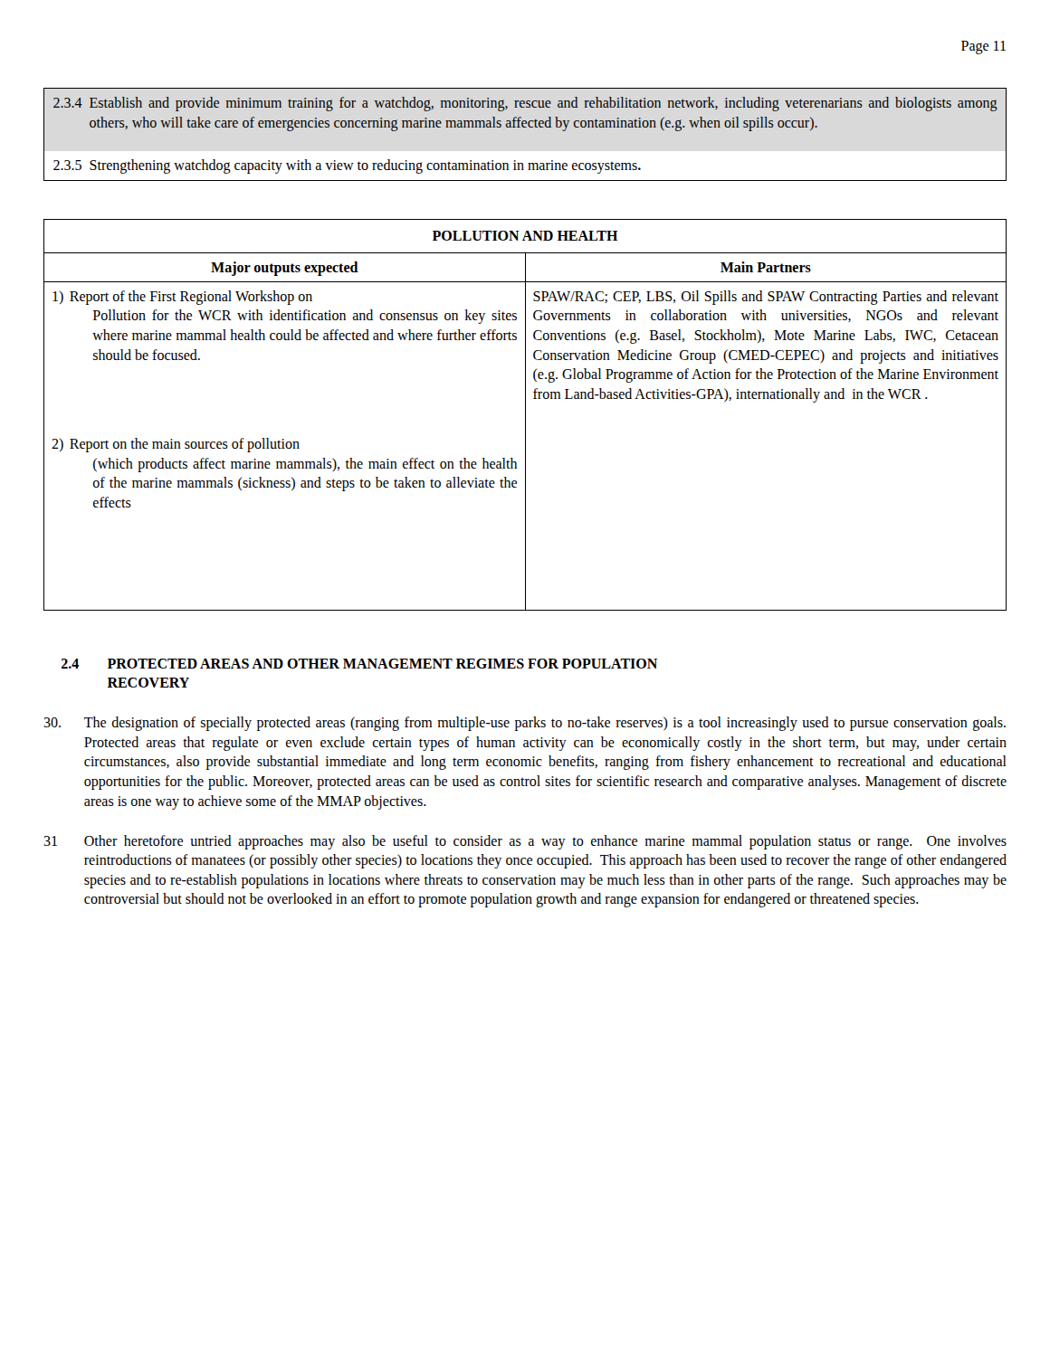Page 11
2.3.4 Establish and provide minimum training for a watchdog, monitoring, rescue and rehabilitation network, including veterenarians and biologists among others, who will take care of emergencies concerning marine mammals affected by contamination (e.g. when oil spills occur).
2.3.5 Strengthening watchdog capacity with a view to reducing contamination in marine ecosystems.
| POLLUTION AND HEALTH |
| Major outputs expected | Main Partners |
| 1) Report of the First Regional Workshop on Pollution for the WCR with identification and consensus on key sites where marine mammal health could be affected and where further efforts should be focused. 2) Report on the main sources of pollution (which products affect marine mammals), the main effect on the health of the marine mammals (sickness) and steps to be taken to alleviate the effects | SPAW/RAC; CEP, LBS, Oil Spills and SPAW Contracting Parties and relevant Governments in collaboration with universities, NGOs and relevant Conventions (e.g. Basel, Stockholm), Mote Marine Labs, IWC, Cetacean Conservation Medicine Group (CMED-CEPEC) and projects and initiatives (e.g. Global Programme of Action for the Protection of the Marine Environment from Land-based Activities-GPA), internationally and in the WCR . |
2.4 PROTECTED AREAS AND OTHER MANAGEMENT REGIMES FOR POPULATION RECOVERY
30. The designation of specially protected areas (ranging from multiple-use parks to no-take reserves) is a tool increasingly used to pursue conservation goals. Protected areas that regulate or even exclude certain types of human activity can be economically costly in the short term, but may, under certain circumstances, also provide substantial immediate and long term economic benefits, ranging from fishery enhancement to recreational and educational opportunities for the public. Moreover, protected areas can be used as control sites for scientific research and comparative analyses. Management of discrete areas is one way to achieve some of the MMAP objectives.
31 Other heretofore untried approaches may also be useful to consider as a way to enhance marine mammal population status or range. One involves reintroductions of manatees (or possibly other species) to locations they once occupied. This approach has been used to recover the range of other endangered species and to re-establish populations in locations where threats to conservation may be much less than in other parts of the range. Such approaches may be controversial but should not be overlooked in an effort to promote population growth and range expansion for endangered or threatened species.